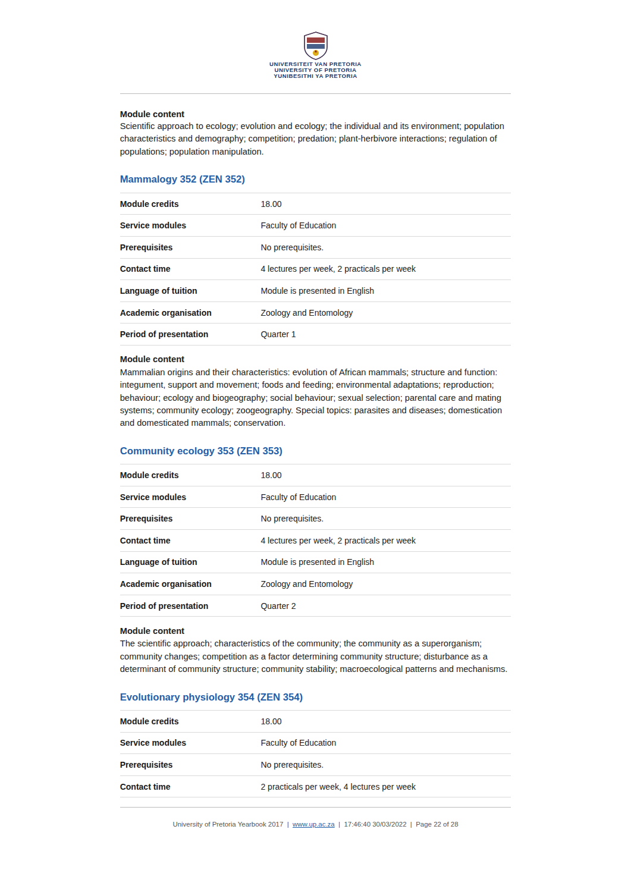UNIVERSITEIT VAN PRETORIA
UNIVERSITY OF PRETORIA
YUNIBESITHI YA PRETORIA
Module content
Scientific approach to ecology; evolution and ecology; the individual and its environment; population characteristics and demography; competition; predation; plant-herbivore interactions; regulation of populations; population manipulation.
Mammalogy 352 (ZEN 352)
| Module credits | 18.00 |
| Service modules | Faculty of Education |
| Prerequisites | No prerequisites. |
| Contact time | 4 lectures per week, 2 practicals per week |
| Language of tuition | Module is presented in English |
| Academic organisation | Zoology and Entomology |
| Period of presentation | Quarter 1 |
Module content
Mammalian origins and their characteristics: evolution of African mammals; structure and function: integument, support and movement; foods and feeding; environmental adaptations; reproduction; behaviour; ecology and biogeography; social behaviour; sexual selection; parental care and mating systems; community ecology; zoogeography. Special topics: parasites and diseases; domestication and domesticated mammals; conservation.
Community ecology 353 (ZEN 353)
| Module credits | 18.00 |
| Service modules | Faculty of Education |
| Prerequisites | No prerequisites. |
| Contact time | 4 lectures per week, 2 practicals per week |
| Language of tuition | Module is presented in English |
| Academic organisation | Zoology and Entomology |
| Period of presentation | Quarter 2 |
Module content
The scientific approach; characteristics of the community; the community as a superorganism; community changes; competition as a factor determining community structure; disturbance as a determinant of community structure; community stability; macroecological patterns and mechanisms.
Evolutionary physiology 354 (ZEN 354)
| Module credits | 18.00 |
| Service modules | Faculty of Education |
| Prerequisites | No prerequisites. |
| Contact time | 2 practicals per week, 4 lectures per week |
University of Pretoria Yearbook 2017 | www.up.ac.za | 17:46:40 30/03/2022 | Page 22 of 28